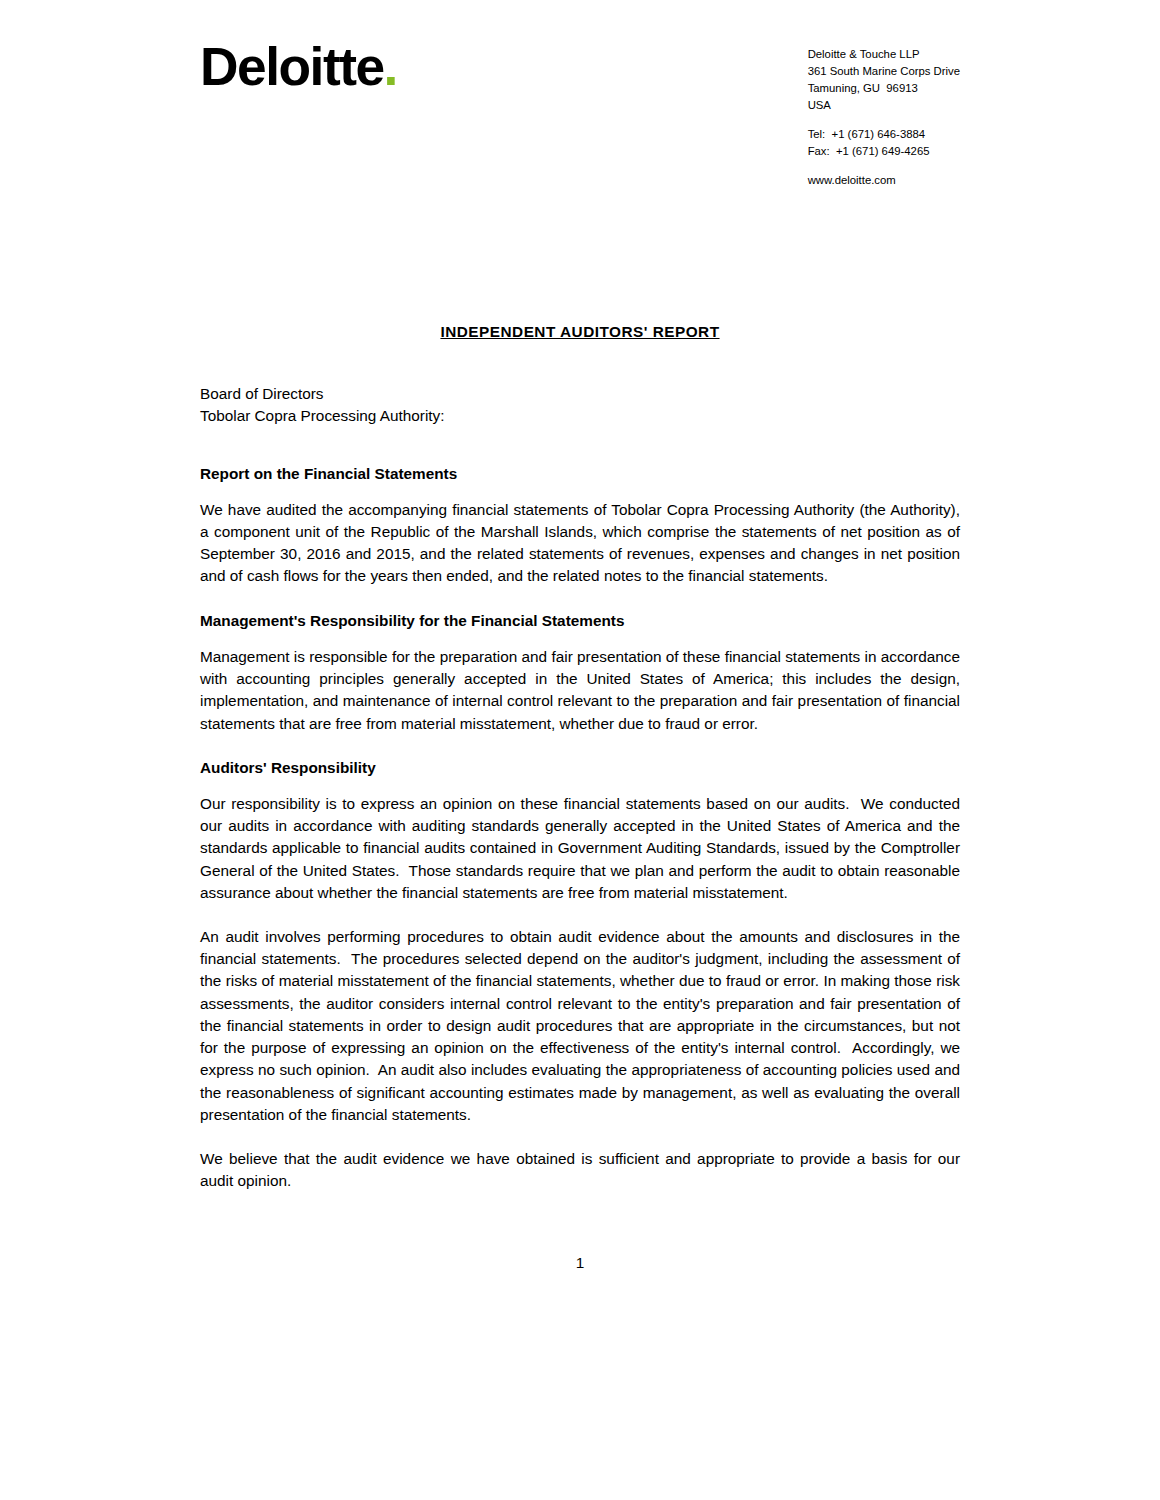Deloitte.
Deloitte & Touche LLP
361 South Marine Corps Drive
Tamuning, GU 96913
USA
Tel: +1 (671) 646-3884
Fax: +1 (671) 649-4265
www.deloitte.com
INDEPENDENT AUDITORS' REPORT
Board of Directors
Tobolar Copra Processing Authority:
Report on the Financial Statements
We have audited the accompanying financial statements of Tobolar Copra Processing Authority (the Authority), a component unit of the Republic of the Marshall Islands, which comprise the statements of net position as of September 30, 2016 and 2015, and the related statements of revenues, expenses and changes in net position and of cash flows for the years then ended, and the related notes to the financial statements.
Management's Responsibility for the Financial Statements
Management is responsible for the preparation and fair presentation of these financial statements in accordance with accounting principles generally accepted in the United States of America; this includes the design, implementation, and maintenance of internal control relevant to the preparation and fair presentation of financial statements that are free from material misstatement, whether due to fraud or error.
Auditors' Responsibility
Our responsibility is to express an opinion on these financial statements based on our audits. We conducted our audits in accordance with auditing standards generally accepted in the United States of America and the standards applicable to financial audits contained in Government Auditing Standards, issued by the Comptroller General of the United States. Those standards require that we plan and perform the audit to obtain reasonable assurance about whether the financial statements are free from material misstatement.
An audit involves performing procedures to obtain audit evidence about the amounts and disclosures in the financial statements. The procedures selected depend on the auditor's judgment, including the assessment of the risks of material misstatement of the financial statements, whether due to fraud or error. In making those risk assessments, the auditor considers internal control relevant to the entity's preparation and fair presentation of the financial statements in order to design audit procedures that are appropriate in the circumstances, but not for the purpose of expressing an opinion on the effectiveness of the entity's internal control. Accordingly, we express no such opinion. An audit also includes evaluating the appropriateness of accounting policies used and the reasonableness of significant accounting estimates made by management, as well as evaluating the overall presentation of the financial statements.
We believe that the audit evidence we have obtained is sufficient and appropriate to provide a basis for our audit opinion.
1